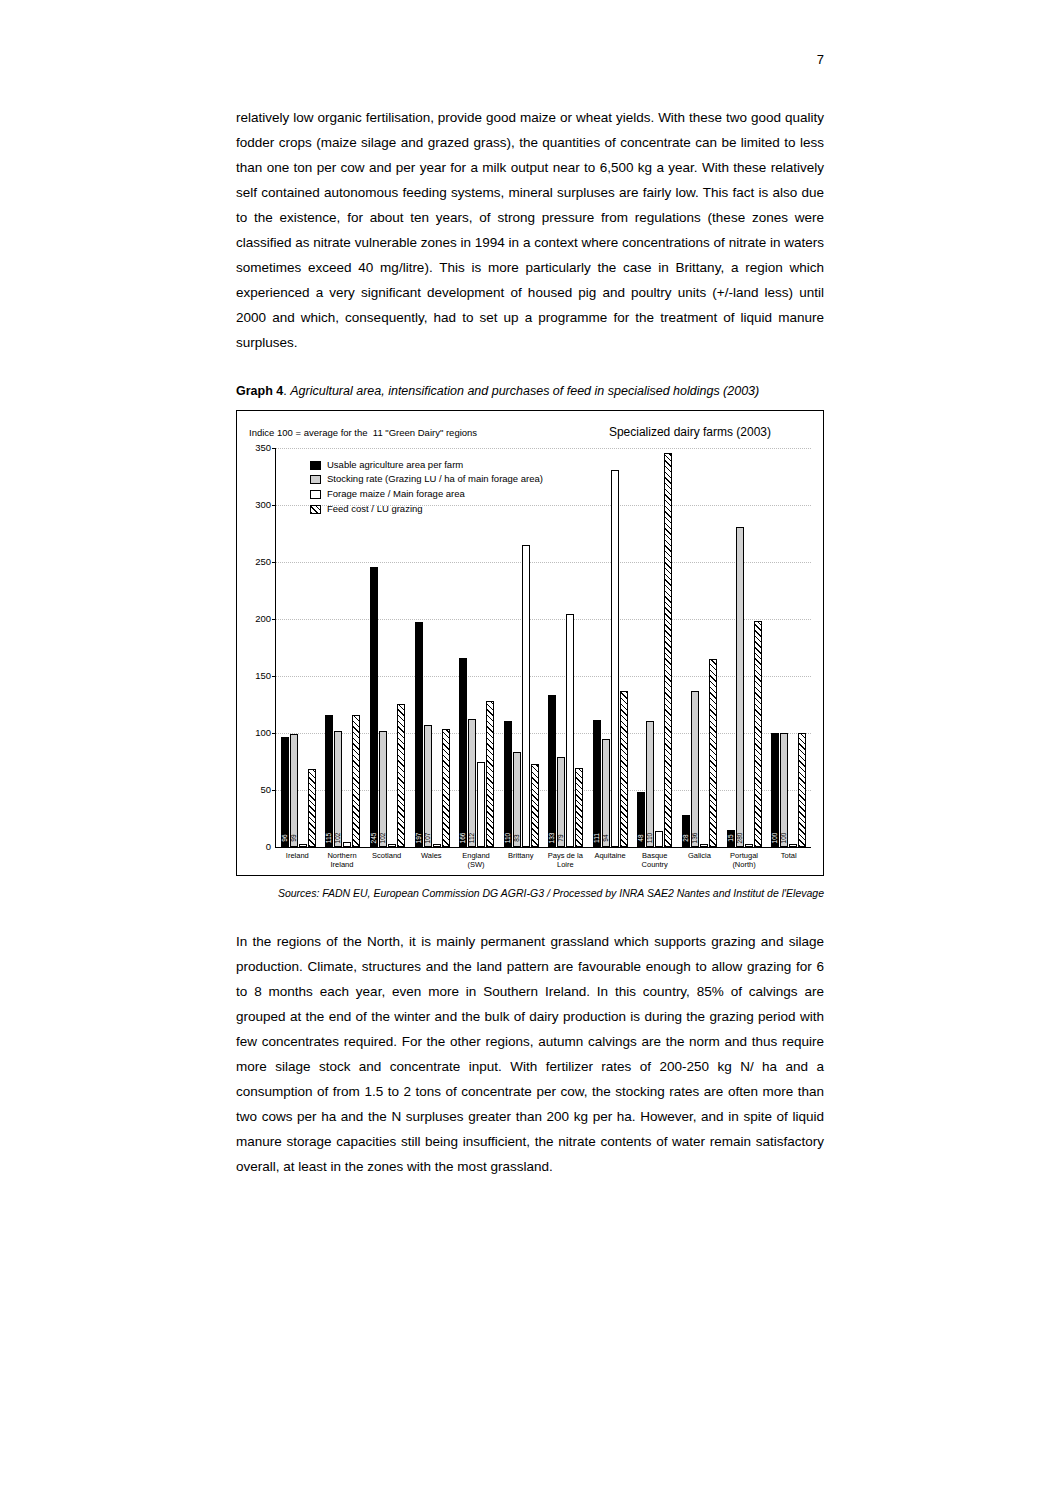7
relatively low organic fertilisation, provide good maize or wheat yields. With these two good quality fodder crops (maize silage and grazed grass), the quantities of concentrate can be limited to less than one ton per cow and per year for a milk output near to 6,500 kg a year. With these relatively self contained autonomous feeding systems, mineral surpluses are fairly low. This fact is also due to the existence, for about ten years, of strong pressure from regulations (these zones were classified as nitrate vulnerable zones in 1994 in a context where concentrations of nitrate in waters sometimes exceed 40 mg/litre). This is more particularly the case in Brittany, a region which experienced a very significant development of housed pig and poultry units (+/-land less) until 2000 and which, consequently, had to set up a programme for the treatment of liquid manure surpluses.
Graph 4. Agricultural area, intensification and purchases of feed in specialised holdings (2003)
Indice 100 = average for the 11 "Green Dairy" regions Specialized dairy farms (2003)
350 300 250 200 150 100 50 0
Usable agriculture area per farm
Stocking rate (Grazing LU / ha of main forage area)
Forage maize / Main forage area
Feed cost / LU grazing
96
99
115
102
245
102
197
107
166
112
110
83
133
79
111
94
48
110
28
136
15
280
100
100
Ireland
Northern
Ireland
Scotland
Wales
England
(SW)
Brittany
Pays de la
Loire
Aquitaine
Basque
Country
Galicia
Portugal
(North)
Total
Sources: FADN EU, European Commission DG AGRI-G3 / Processed by INRA SAE2 Nantes and Institut de l'Elevage
In the regions of the North, it is mainly permanent grassland which supports grazing and silage production. Climate, structures and the land pattern are favourable enough to allow grazing for 6 to 8 months each year, even more in Southern Ireland. In this country, 85% of calvings are grouped at the end of the winter and the bulk of dairy production is during the grazing period with few concentrates required. For the other regions, autumn calvings are the norm and thus require more silage stock and concentrate input. With fertilizer rates of 200-250 kg N/ ha and a consumption of from 1.5 to 2 tons of concentrate per cow, the stocking rates are often more than two cows per ha and the N surpluses greater than 200 kg per ha. However, and in spite of liquid manure storage capacities still being insufficient, the nitrate contents of water remain satisfactory overall, at least in the zones with the most grassland.